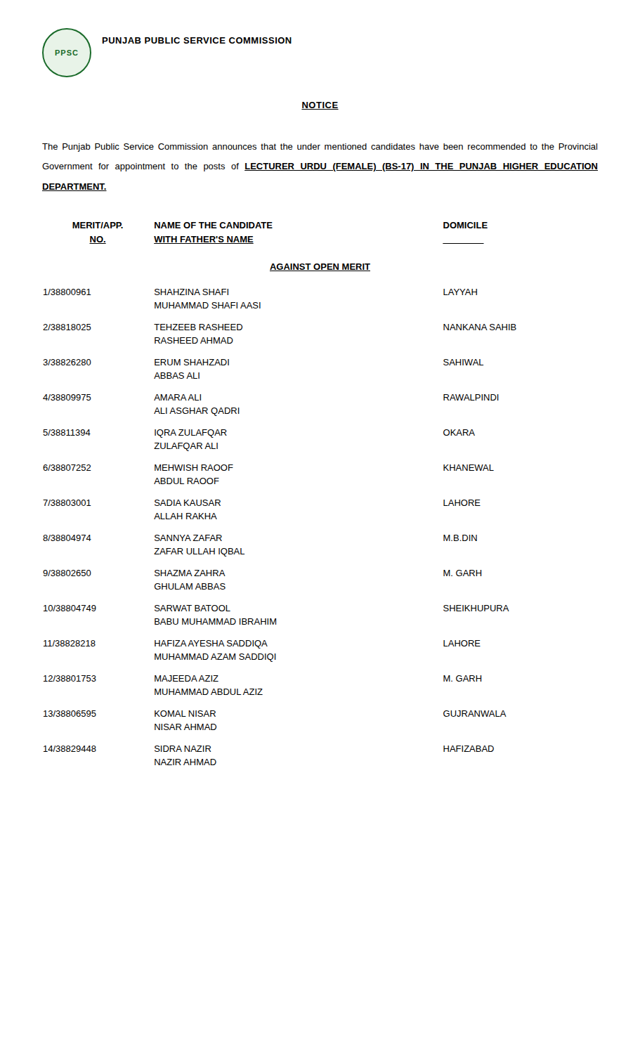PPSC
PUNJAB PUBLIC SERVICE COMMISSION
NOTICE
The Punjab Public Service Commission announces that the under mentioned candidates have been recommended to the Provincial Government for appointment to the posts of LECTURER URDU (FEMALE) (BS-17) IN THE PUNJAB HIGHER EDUCATION DEPARTMENT.
| MERIT/APP. NO. | NAME OF THE CANDIDATE WITH FATHER'S NAME | DOMICILE ________ |
| --- | --- | --- |
| AGAINST OPEN MERIT |
| 1/38800961 | SHAHZINA SHAFI MUHAMMAD SHAFI AASI | LAYYAH |
| 2/38818025 | TEHZEEB RASHEED RASHEED AHMAD | NANKANA SAHIB |
| 3/38826280 | ERUM SHAHZADI ABBAS ALI | SAHIWAL |
| 4/38809975 | AMARA ALI ALI ASGHAR QADRI | RAWALPINDI |
| 5/38811394 | IQRA ZULAFQAR ZULAFQAR ALI | OKARA |
| 6/38807252 | MEHWISH RAOOF ABDUL RAOOF | KHANEWAL |
| 7/38803001 | SADIA KAUSAR ALLAH RAKHA | LAHORE |
| 8/38804974 | SANNYA ZAFAR ZAFAR ULLAH IQBAL | M.B.DIN |
| 9/38802650 | SHAZMA ZAHRA GHULAM ABBAS | M. GARH |
| 10/38804749 | SARWAT BATOOL BABU MUHAMMAD IBRAHIM | SHEIKHUPURA |
| 11/38828218 | HAFIZA AYESHA SADDIQA MUHAMMAD AZAM SADDIQI | LAHORE |
| 12/38801753 | MAJEEDA AZIZ MUHAMMAD ABDUL AZIZ | M. GARH |
| 13/38806595 | KOMAL NISAR NISAR AHMAD | GUJRANWALA |
| 14/38829448 | SIDRA NAZIR NAZIR AHMAD | HAFIZABAD |